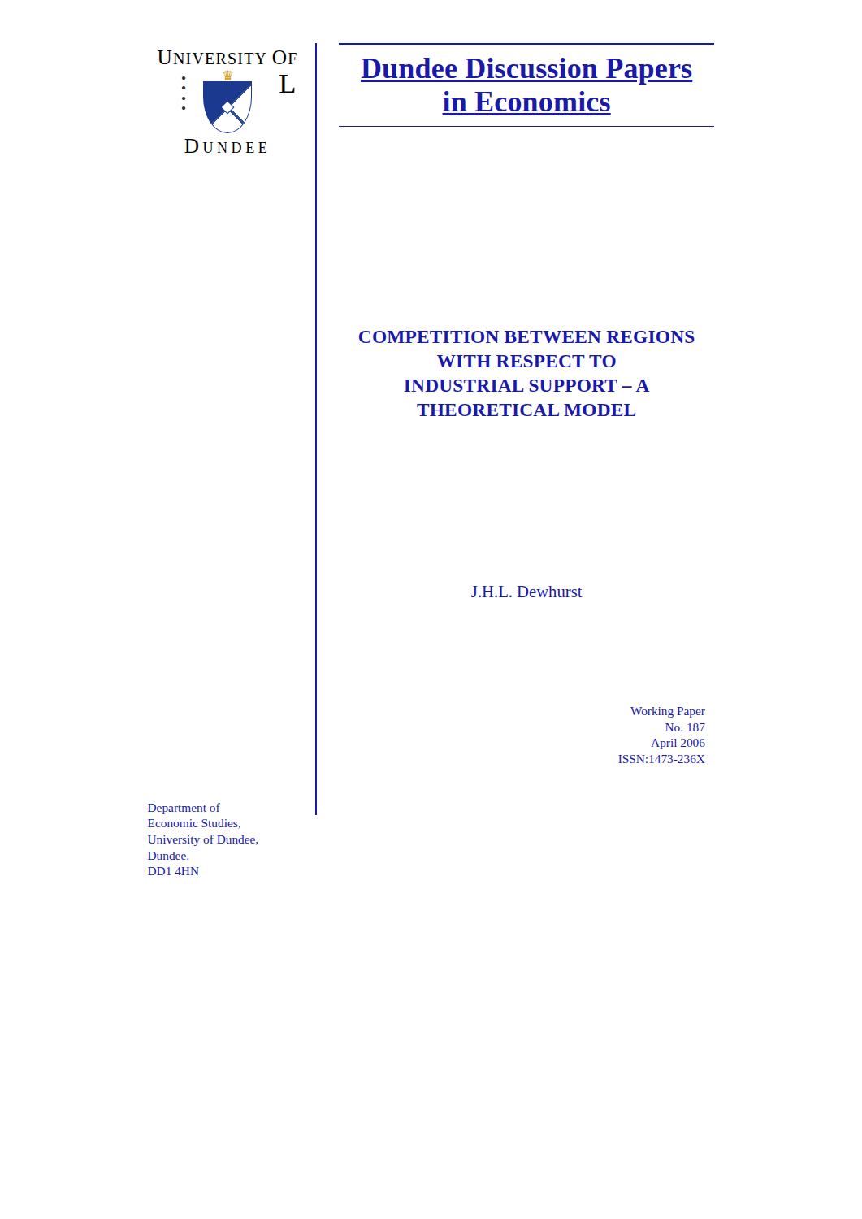UNIVERSITY OF
••••
♛
L Dundee
Dundee Discussion Papers
in Economics
COMPETITION BETWEEN REGIONS
WITH RESPECT TO
INDUSTRIAL SUPPORT – A
THEORETICAL MODEL
J.H.L. Dewhurst
Working Paper
No. 187
April 2006
ISSN:1473-236X
Department of
Economic Studies,
University of Dundee,
Dundee.
DD1 4HN